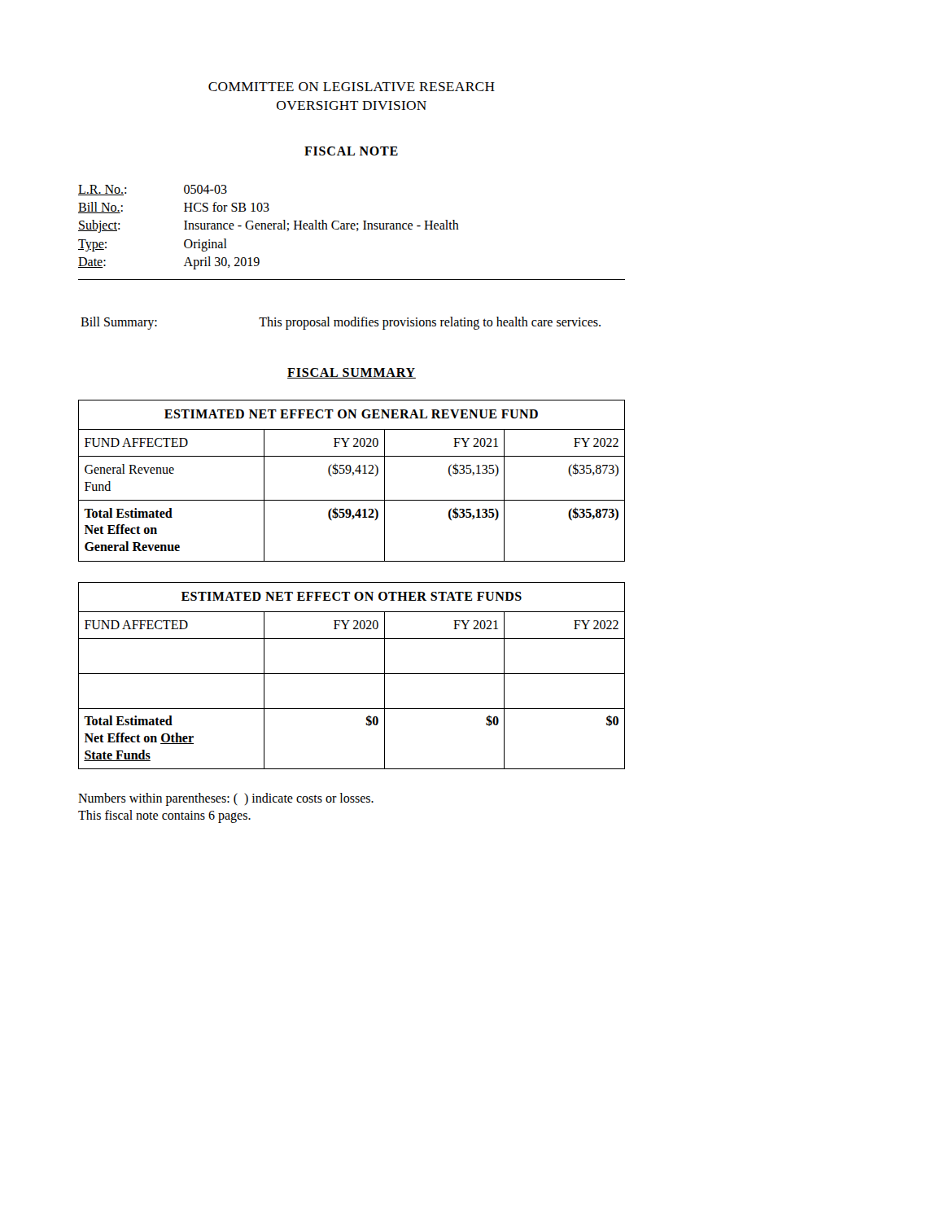COMMITTEE ON LEGISLATIVE RESEARCH
OVERSIGHT DIVISION
FISCAL NOTE
| L.R. No. : | 0504-03 |
| Bill No. : | HCS for SB 103 |
| Subject : | Insurance - General; Health Care; Insurance - Health |
| Type : | Original |
| Date : | April 30, 2019 |
| Bill Summary: | | This proposal modifies provisions relating to health care services. |
FISCAL SUMMARY
| ESTIMATED NET EFFECT ON GENERAL REVENUE FUND |
| --- |
| FUND AFFECTED | FY 2020 | FY 2021 | FY 2022 |
| General Revenue Fund | ($59,412) | ($35,135) | ($35,873) |
| Total Estimated Net Effect on General Revenue | ($59,412) | ($35,135) | ($35,873) |
| ESTIMATED NET EFFECT ON OTHER STATE FUNDS |
| --- |
| FUND AFFECTED | FY 2020 | FY 2021 | FY 2022 |
| Total Estimated Net Effect on Other State Funds | $0 | $0 | $0 |
Numbers within parentheses: ( ) indicate costs or losses.
This fiscal note contains 6 pages.